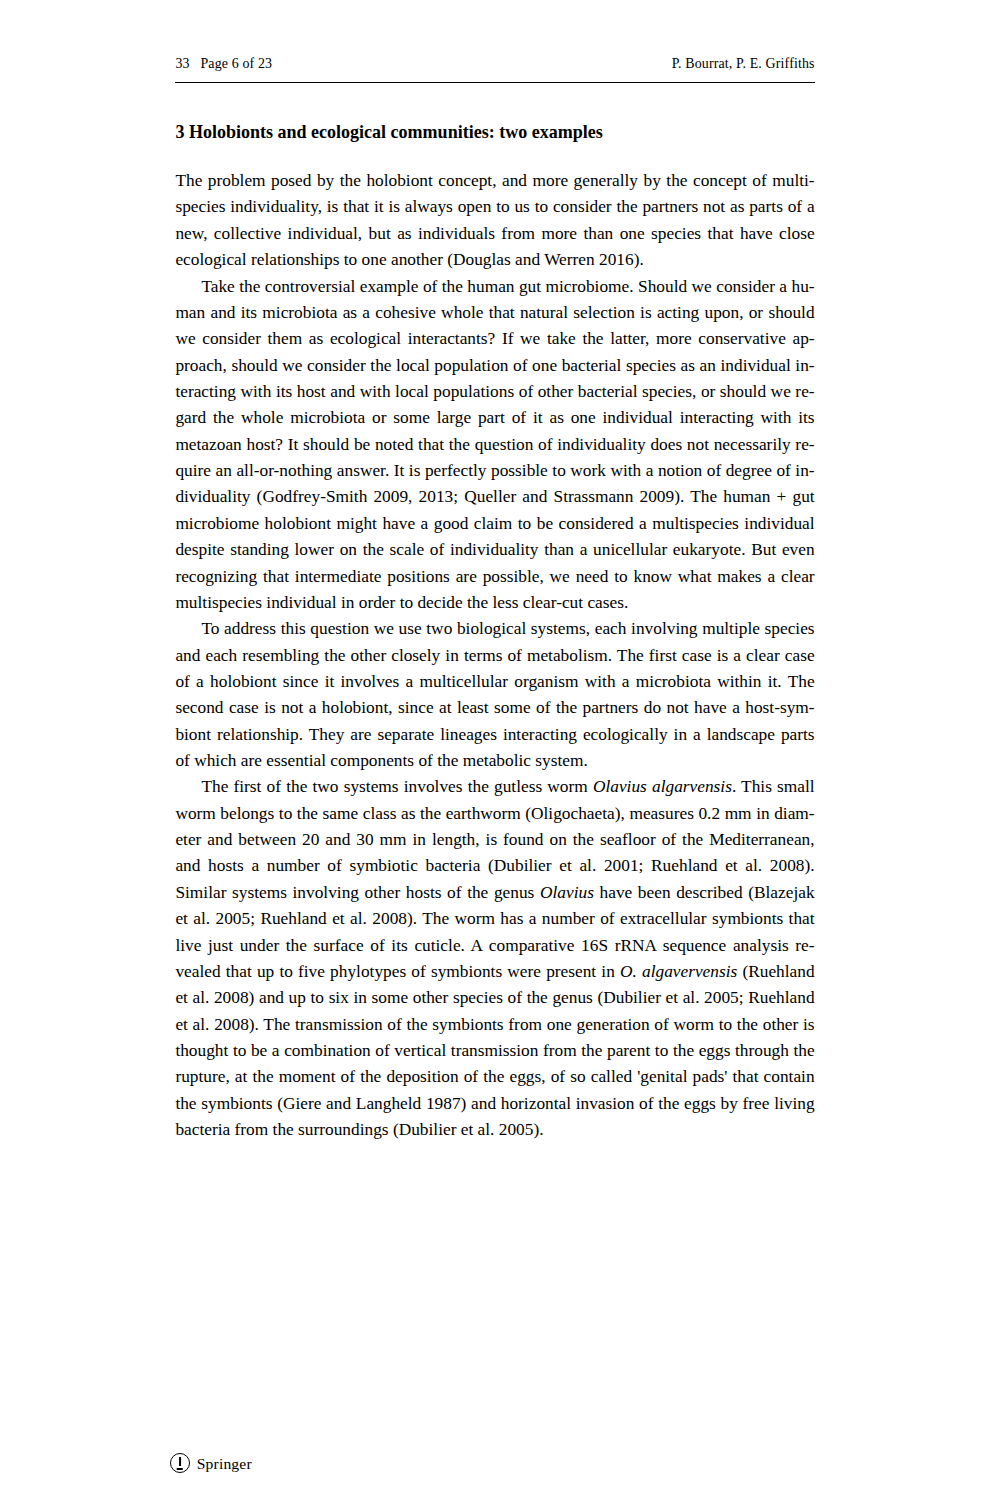33 Page 6 of 23 P. Bourrat, P. E. Griffiths
3 Holobionts and ecological communities: two examples
The problem posed by the holobiont concept, and more generally by the concept of multispecies individuality, is that it is always open to us to consider the partners not as parts of a new, collective individual, but as individuals from more than one species that have close ecological relationships to one another (Douglas and Werren 2016).
Take the controversial example of the human gut microbiome. Should we consider a human and its microbiota as a cohesive whole that natural selection is acting upon, or should we consider them as ecological interactants? If we take the latter, more conservative approach, should we consider the local population of one bacterial species as an individual interacting with its host and with local populations of other bacterial species, or should we regard the whole microbiota or some large part of it as one individual interacting with its metazoan host? It should be noted that the question of individuality does not necessarily require an all-or-nothing answer. It is perfectly possible to work with a notion of degree of individuality (Godfrey-Smith 2009, 2013; Queller and Strassmann 2009). The human + gut microbiome holobiont might have a good claim to be considered a multispecies individual despite standing lower on the scale of individuality than a unicellular eukaryote. But even recognizing that intermediate positions are possible, we need to know what makes a clear multispecies individual in order to decide the less clear-cut cases.
To address this question we use two biological systems, each involving multiple species and each resembling the other closely in terms of metabolism. The first case is a clear case of a holobiont since it involves a multicellular organism with a microbiota within it. The second case is not a holobiont, since at least some of the partners do not have a host-symbiont relationship. They are separate lineages interacting ecologically in a landscape parts of which are essential components of the metabolic system.
The first of the two systems involves the gutless worm Olavius algarvensis. This small worm belongs to the same class as the earthworm (Oligochaeta), measures 0.2 mm in diameter and between 20 and 30 mm in length, is found on the seafloor of the Mediterranean, and hosts a number of symbiotic bacteria (Dubilier et al. 2001; Ruehland et al. 2008). Similar systems involving other hosts of the genus Olavius have been described (Blazejak et al. 2005; Ruehland et al. 2008). The worm has a number of extracellular symbionts that live just under the surface of its cuticle. A comparative 16S rRNA sequence analysis revealed that up to five phylotypes of symbionts were present in O. algavervensis (Ruehland et al. 2008) and up to six in some other species of the genus (Dubilier et al. 2005; Ruehland et al. 2008). The transmission of the symbionts from one generation of worm to the other is thought to be a combination of vertical transmission from the parent to the eggs through the rupture, at the moment of the deposition of the eggs, of so called 'genital pads' that contain the symbionts (Giere and Langheld 1987) and horizontal invasion of the eggs by free living bacteria from the surroundings (Dubilier et al. 2005).
Springer